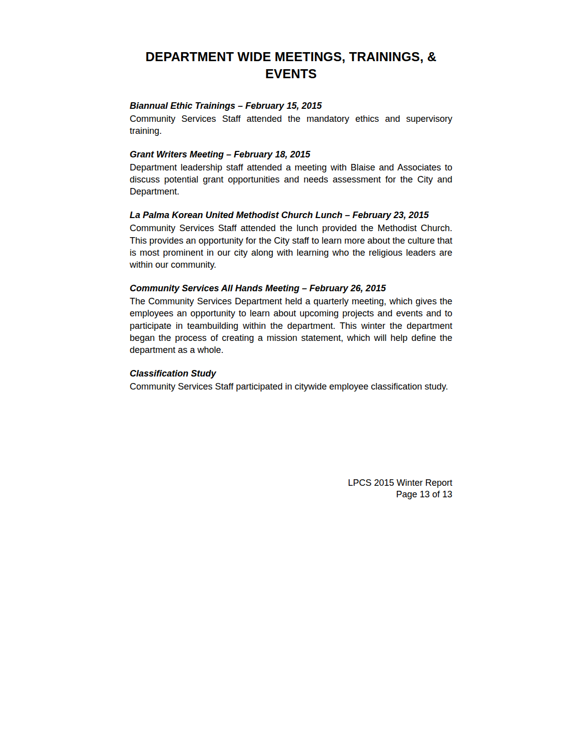DEPARTMENT WIDE MEETINGS, TRAININGS, & EVENTS
Biannual Ethic Trainings – February 15, 2015
Community Services Staff attended the mandatory ethics and supervisory training.
Grant Writers Meeting – February 18, 2015
Department leadership staff attended a meeting with Blaise and Associates to discuss potential grant opportunities and needs assessment for the City and Department.
La Palma Korean United Methodist Church Lunch – February 23, 2015
Community Services Staff attended the lunch provided the Methodist Church. This provides an opportunity for the City staff to learn more about the culture that is most prominent in our city along with learning who the religious leaders are within our community.
Community Services All Hands Meeting – February 26, 2015
The Community Services Department held a quarterly meeting, which gives the employees an opportunity to learn about upcoming projects and events and to participate in teambuilding within the department. This winter the department began the process of creating a mission statement, which will help define the department as a whole.
Classification Study
Community Services Staff participated in citywide employee classification study.
LPCS 2015 Winter Report
Page 13 of 13